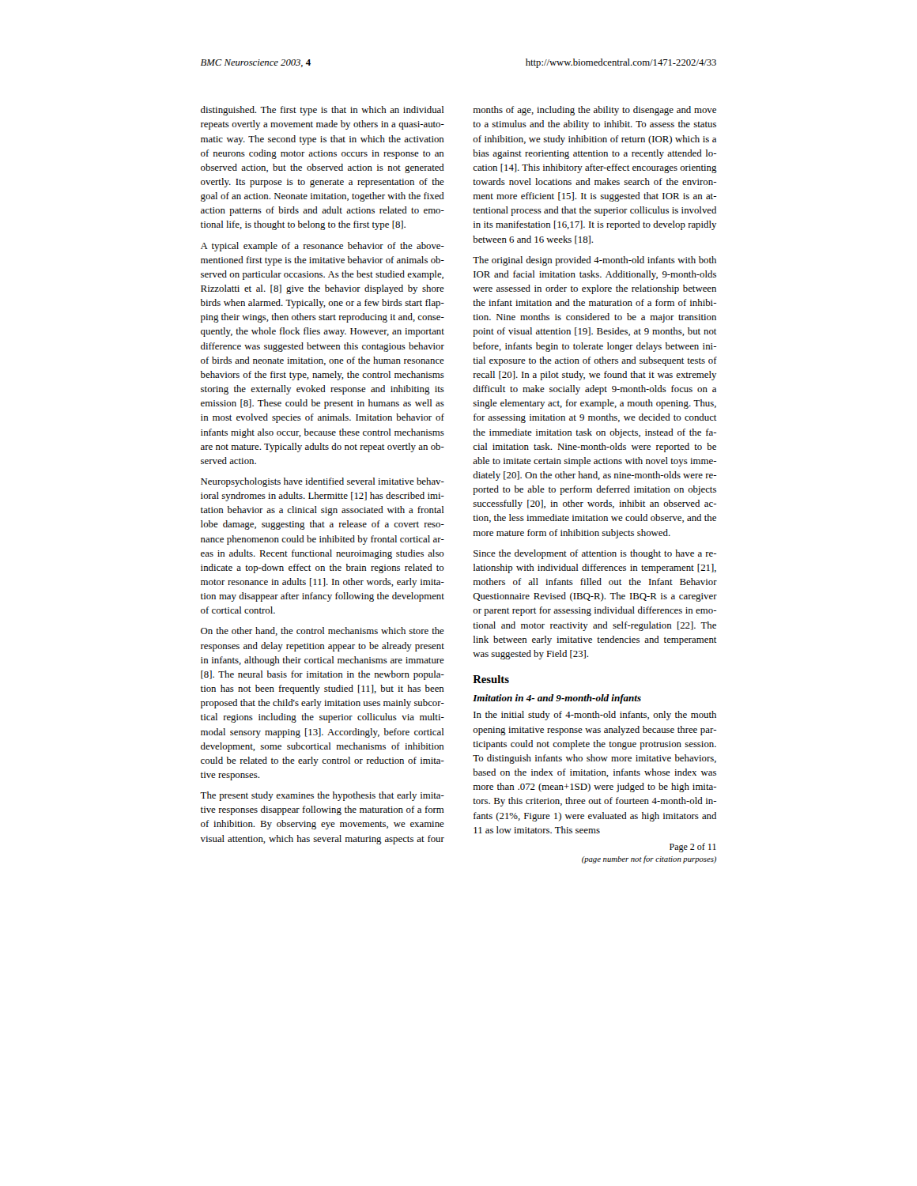BMC Neuroscience 2003, 4
http://www.biomedcentral.com/1471-2202/4/33
distinguished. The first type is that in which an individual repeats overtly a movement made by others in a quasi-automatic way. The second type is that in which the activation of neurons coding motor actions occurs in response to an observed action, but the observed action is not generated overtly. Its purpose is to generate a representation of the goal of an action. Neonate imitation, together with the fixed action patterns of birds and adult actions related to emotional life, is thought to belong to the first type [8].
A typical example of a resonance behavior of the above-mentioned first type is the imitative behavior of animals observed on particular occasions. As the best studied example, Rizzolatti et al. [8] give the behavior displayed by shore birds when alarmed. Typically, one or a few birds start flapping their wings, then others start reproducing it and, consequently, the whole flock flies away. However, an important difference was suggested between this contagious behavior of birds and neonate imitation, one of the human resonance behaviors of the first type, namely, the control mechanisms storing the externally evoked response and inhibiting its emission [8]. These could be present in humans as well as in most evolved species of animals. Imitation behavior of infants might also occur, because these control mechanisms are not mature. Typically adults do not repeat overtly an observed action.
Neuropsychologists have identified several imitative behavioral syndromes in adults. Lhermitte [12] has described imitation behavior as a clinical sign associated with a frontal lobe damage, suggesting that a release of a covert resonance phenomenon could be inhibited by frontal cortical areas in adults. Recent functional neuroimaging studies also indicate a top-down effect on the brain regions related to motor resonance in adults [11]. In other words, early imitation may disappear after infancy following the development of cortical control.
On the other hand, the control mechanisms which store the responses and delay repetition appear to be already present in infants, although their cortical mechanisms are immature [8]. The neural basis for imitation in the newborn population has not been frequently studied [11], but it has been proposed that the child's early imitation uses mainly subcortical regions including the superior colliculus via multimodal sensory mapping [13]. Accordingly, before cortical development, some subcortical mechanisms of inhibition could be related to the early control or reduction of imitative responses.
The present study examines the hypothesis that early imitative responses disappear following the maturation of a form of inhibition. By observing eye movements, we examine visual attention, which has several maturing aspects at four months of age, including the ability to disengage and move to a stimulus and the ability to inhibit. To assess the status of inhibition, we study inhibition of return (IOR) which is a bias against reorienting attention to a recently attended location [14]. This inhibitory after-effect encourages orienting towards novel locations and makes search of the environment more efficient [15]. It is suggested that IOR is an attentional process and that the superior colliculus is involved in its manifestation [16,17]. It is reported to develop rapidly between 6 and 16 weeks [18].
The original design provided 4-month-old infants with both IOR and facial imitation tasks. Additionally, 9-month-olds were assessed in order to explore the relationship between the infant imitation and the maturation of a form of inhibition. Nine months is considered to be a major transition point of visual attention [19]. Besides, at 9 months, but not before, infants begin to tolerate longer delays between initial exposure to the action of others and subsequent tests of recall [20]. In a pilot study, we found that it was extremely difficult to make socially adept 9-month-olds focus on a single elementary act, for example, a mouth opening. Thus, for assessing imitation at 9 months, we decided to conduct the immediate imitation task on objects, instead of the facial imitation task. Nine-month-olds were reported to be able to imitate certain simple actions with novel toys immediately [20]. On the other hand, as nine-month-olds were reported to be able to perform deferred imitation on objects successfully [20], in other words, inhibit an observed action, the less immediate imitation we could observe, and the more mature form of inhibition subjects showed.
Since the development of attention is thought to have a relationship with individual differences in temperament [21], mothers of all infants filled out the Infant Behavior Questionnaire Revised (IBQ-R). The IBQ-R is a caregiver or parent report for assessing individual differences in emotional and motor reactivity and self-regulation [22]. The link between early imitative tendencies and temperament was suggested by Field [23].
Results
Imitation in 4- and 9-month-old infants
In the initial study of 4-month-old infants, only the mouth opening imitative response was analyzed because three participants could not complete the tongue protrusion session. To distinguish infants who show more imitative behaviors, based on the index of imitation, infants whose index was more than .072 (mean+1SD) were judged to be high imitators. By this criterion, three out of fourteen 4-month-old infants (21%, Figure 1) were evaluated as high imitators and 11 as low imitators. This seems
Page 2 of 11
(page number not for citation purposes)